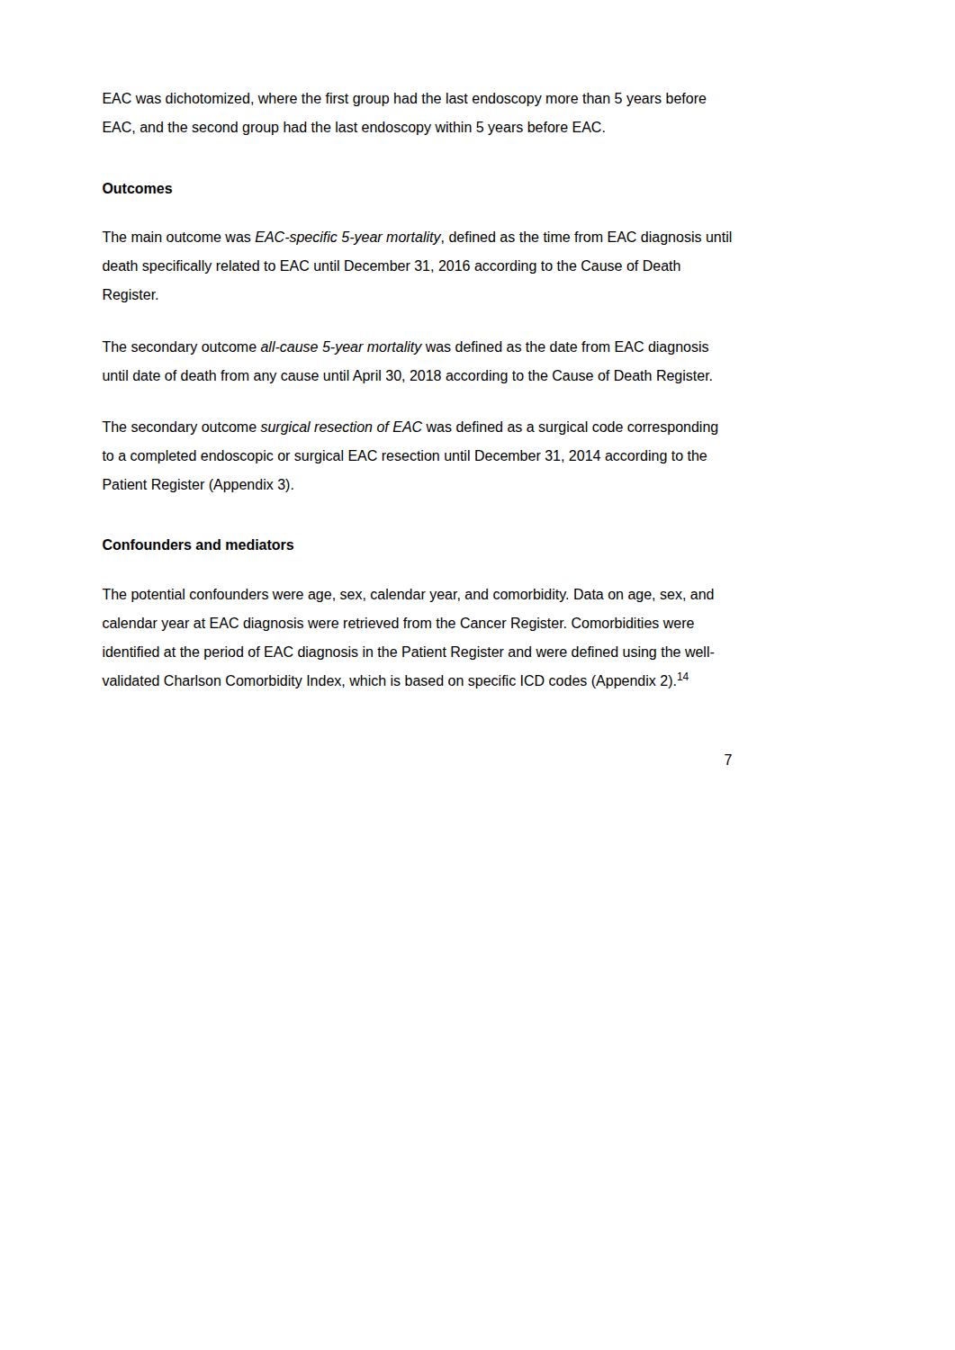EAC was dichotomized, where the first group had the last endoscopy more than 5 years before EAC, and the second group had the last endoscopy within 5 years before EAC.
Outcomes
The main outcome was EAC-specific 5-year mortality, defined as the time from EAC diagnosis until death specifically related to EAC until December 31, 2016 according to the Cause of Death Register.
The secondary outcome all-cause 5-year mortality was defined as the date from EAC diagnosis until date of death from any cause until April 30, 2018 according to the Cause of Death Register.
The secondary outcome surgical resection of EAC was defined as a surgical code corresponding to a completed endoscopic or surgical EAC resection until December 31, 2014 according to the Patient Register (Appendix 3).
Confounders and mediators
The potential confounders were age, sex, calendar year, and comorbidity. Data on age, sex, and calendar year at EAC diagnosis were retrieved from the Cancer Register. Comorbidities were identified at the period of EAC diagnosis in the Patient Register and were defined using the well-validated Charlson Comorbidity Index, which is based on specific ICD codes (Appendix 2).14
7